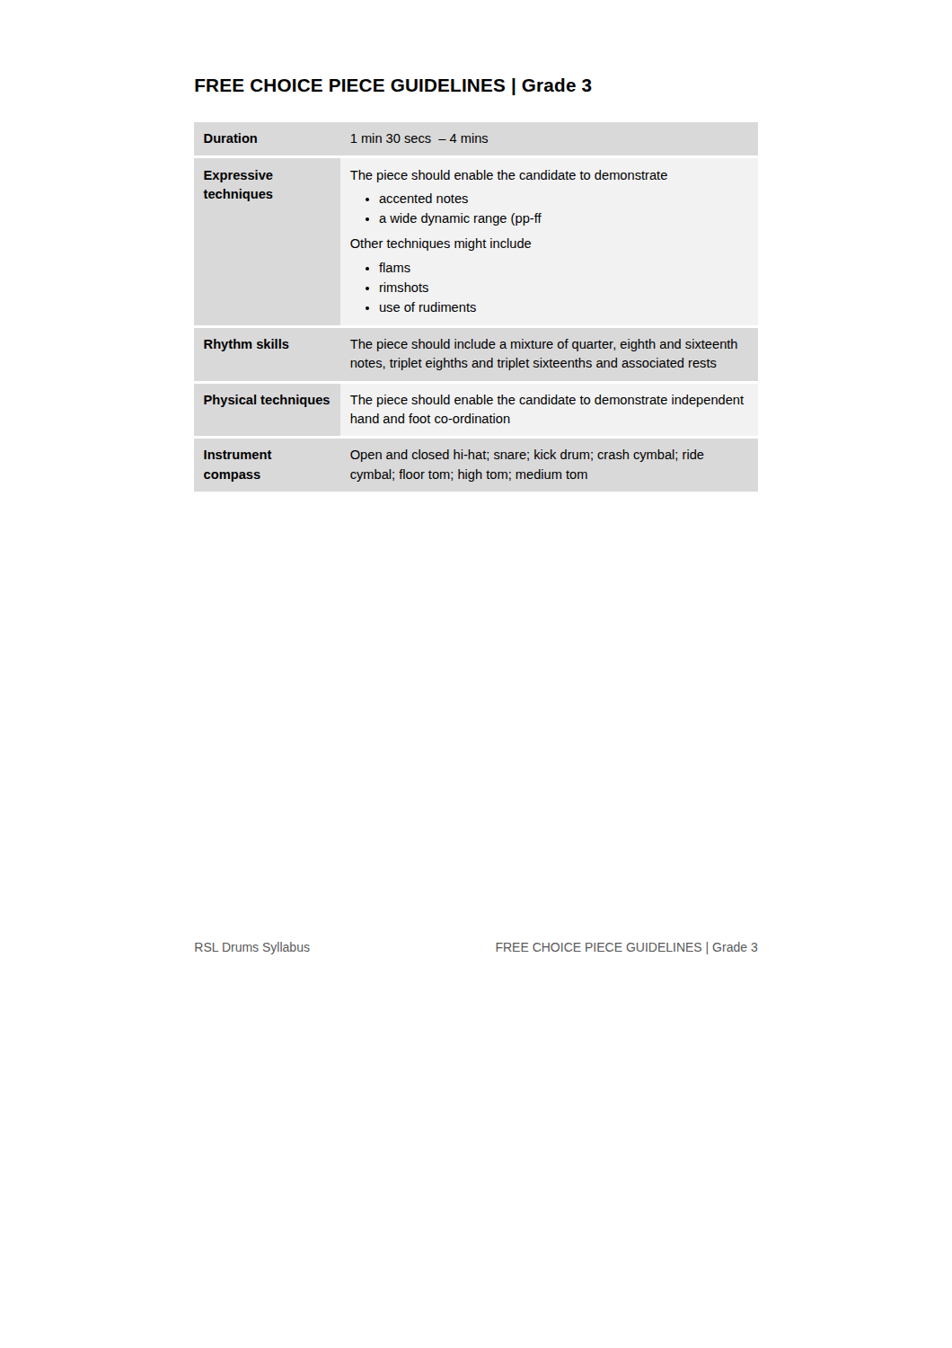FREE CHOICE PIECE GUIDELINES | Grade 3
| Duration | 1 min 30 secs – 4 mins |
| Expressive techniques | The piece should enable the candidate to demonstrate accented notes a wide dynamic range (pp-ff Other techniques might include flams rimshots use of rudiments |
| Rhythm skills | The piece should include a mixture of quarter, eighth and sixteenth notes, triplet eighths and triplet sixteenths and associated rests |
| Physical techniques | The piece should enable the candidate to demonstrate independent hand and foot co-ordination |
| Instrument compass | Open and closed hi-hat; snare; kick drum; crash cymbal; ride cymbal; floor tom; high tom; medium tom |
RSL Drums Syllabus FREE CHOICE PIECE GUIDELINES | Grade 3